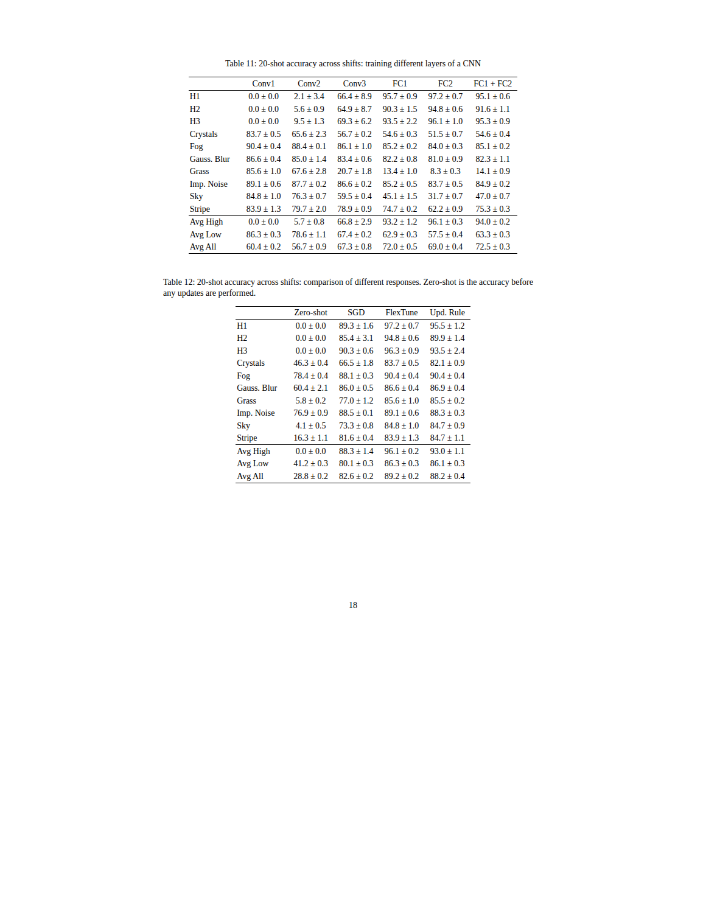Table 11: 20-shot accuracy across shifts: training different layers of a CNN
| | Conv1 | Conv2 | Conv3 | FC1 | FC2 | FC1 + FC2 |
| --- | --- | --- | --- | --- | --- | --- |
| H1 | 0.0 ± 0.0 | 2.1 ± 3.4 | 66.4 ± 8.9 | 95.7 ± 0.9 | 97.2 ± 0.7 | 95.1 ± 0.6 |
| H2 | 0.0 ± 0.0 | 5.6 ± 0.9 | 64.9 ± 8.7 | 90.3 ± 1.5 | 94.8 ± 0.6 | 91.6 ± 1.1 |
| H3 | 0.0 ± 0.0 | 9.5 ± 1.3 | 69.3 ± 6.2 | 93.5 ± 2.2 | 96.1 ± 1.0 | 95.3 ± 0.9 |
| Crystals | 83.7 ± 0.5 | 65.6 ± 2.3 | 56.7 ± 0.2 | 54.6 ± 0.3 | 51.5 ± 0.7 | 54.6 ± 0.4 |
| Fog | 90.4 ± 0.4 | 88.4 ± 0.1 | 86.1 ± 1.0 | 85.2 ± 0.2 | 84.0 ± 0.3 | 85.1 ± 0.2 |
| Gauss. Blur | 86.6 ± 0.4 | 85.0 ± 1.4 | 83.4 ± 0.6 | 82.2 ± 0.8 | 81.0 ± 0.9 | 82.3 ± 1.1 |
| Grass | 85.6 ± 1.0 | 67.6 ± 2.8 | 20.7 ± 1.8 | 13.4 ± 1.0 | 8.3 ± 0.3 | 14.1 ± 0.9 |
| Imp. Noise | 89.1 ± 0.6 | 87.7 ± 0.2 | 86.6 ± 0.2 | 85.2 ± 0.5 | 83.7 ± 0.5 | 84.9 ± 0.2 |
| Sky | 84.8 ± 1.0 | 76.3 ± 0.7 | 59.5 ± 0.4 | 45.1 ± 1.5 | 31.7 ± 0.7 | 47.0 ± 0.7 |
| Stripe | 83.9 ± 1.3 | 79.7 ± 2.0 | 78.9 ± 0.9 | 74.7 ± 0.2 | 62.2 ± 0.9 | 75.3 ± 0.3 |
| Avg High | 0.0 ± 0.0 | 5.7 ± 0.8 | 66.8 ± 2.9 | 93.2 ± 1.2 | 96.1 ± 0.3 | 94.0 ± 0.2 |
| Avg Low | 86.3 ± 0.3 | 78.6 ± 1.1 | 67.4 ± 0.2 | 62.9 ± 0.3 | 57.5 ± 0.4 | 63.3 ± 0.3 |
| Avg All | 60.4 ± 0.2 | 56.7 ± 0.9 | 67.3 ± 0.8 | 72.0 ± 0.5 | 69.0 ± 0.4 | 72.5 ± 0.3 |
Table 12: 20-shot accuracy across shifts: comparison of different responses. Zero-shot is the accuracy before any updates are performed.
| | Zero-shot | SGD | FlexTune | Upd. Rule |
| --- | --- | --- | --- | --- |
| H1 | 0.0 ± 0.0 | 89.3 ± 1.6 | 97.2 ± 0.7 | 95.5 ± 1.2 |
| H2 | 0.0 ± 0.0 | 85.4 ± 3.1 | 94.8 ± 0.6 | 89.9 ± 1.4 |
| H3 | 0.0 ± 0.0 | 90.3 ± 0.6 | 96.3 ± 0.9 | 93.5 ± 2.4 |
| Crystals | 46.3 ± 0.4 | 66.5 ± 1.8 | 83.7 ± 0.5 | 82.1 ± 0.9 |
| Fog | 78.4 ± 0.4 | 88.1 ± 0.3 | 90.4 ± 0.4 | 90.4 ± 0.4 |
| Gauss. Blur | 60.4 ± 2.1 | 86.0 ± 0.5 | 86.6 ± 0.4 | 86.9 ± 0.4 |
| Grass | 5.8 ± 0.2 | 77.0 ± 1.2 | 85.6 ± 1.0 | 85.5 ± 0.2 |
| Imp. Noise | 76.9 ± 0.9 | 88.5 ± 0.1 | 89.1 ± 0.6 | 88.3 ± 0.3 |
| Sky | 4.1 ± 0.5 | 73.3 ± 0.8 | 84.8 ± 1.0 | 84.7 ± 0.9 |
| Stripe | 16.3 ± 1.1 | 81.6 ± 0.4 | 83.9 ± 1.3 | 84.7 ± 1.1 |
| Avg High | 0.0 ± 0.0 | 88.3 ± 1.4 | 96.1 ± 0.2 | 93.0 ± 1.1 |
| Avg Low | 41.2 ± 0.3 | 80.1 ± 0.3 | 86.3 ± 0.3 | 86.1 ± 0.3 |
| Avg All | 28.8 ± 0.2 | 82.6 ± 0.2 | 89.2 ± 0.2 | 88.2 ± 0.4 |
18